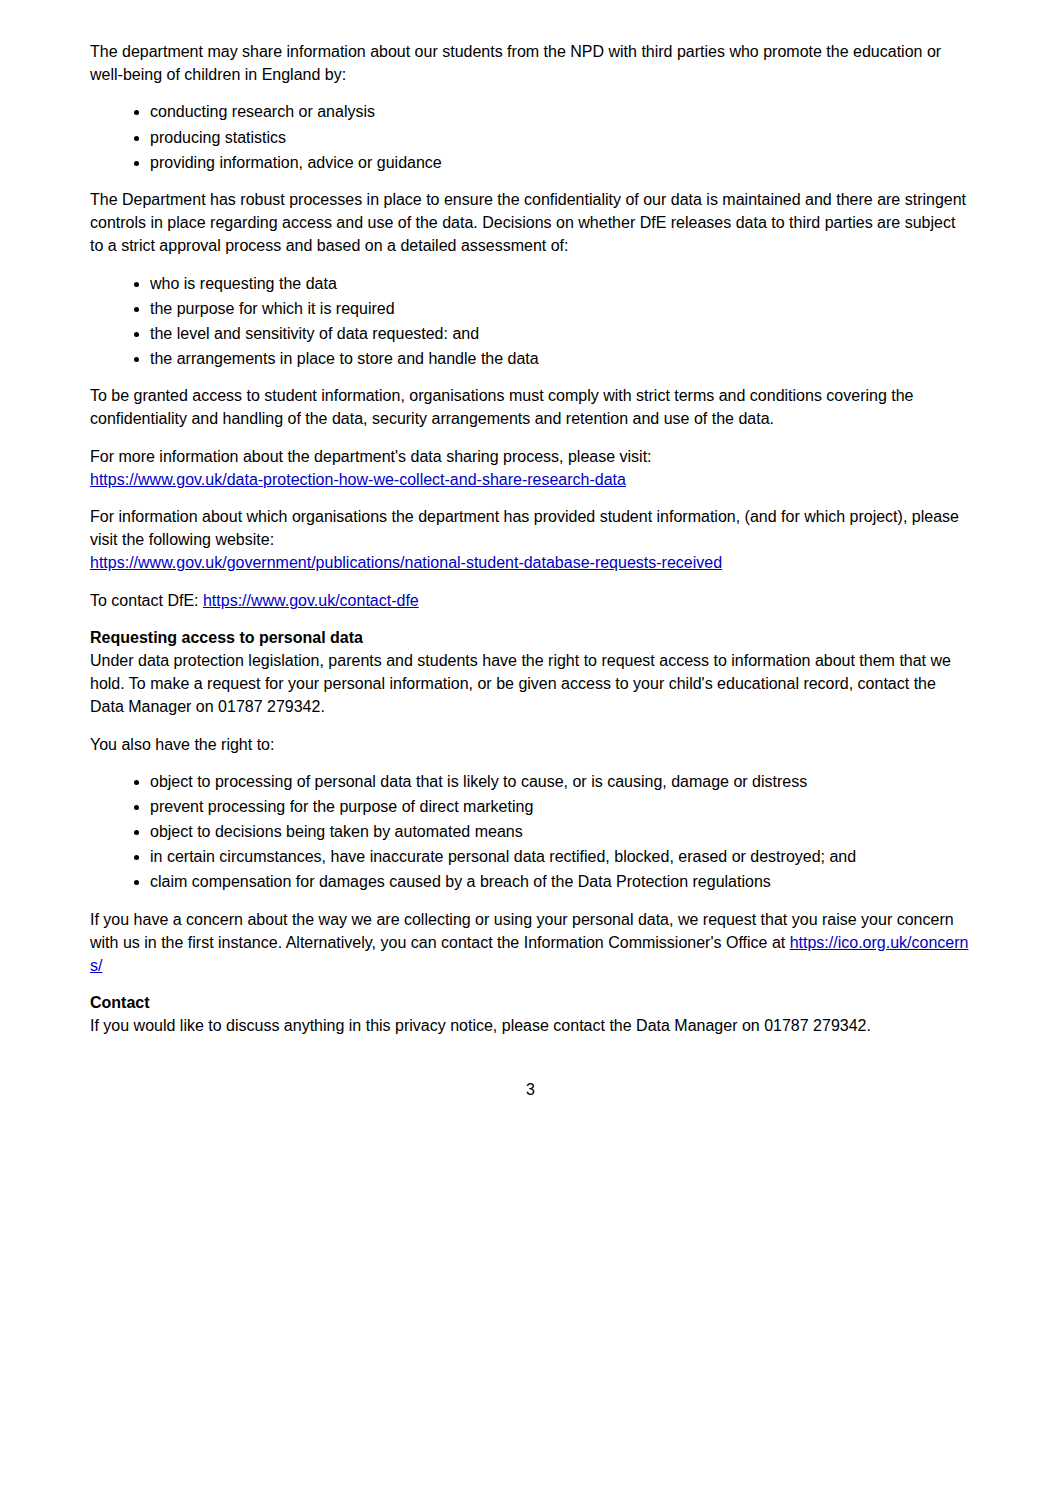The department may share information about our students from the NPD with third parties who promote the education or well-being of children in England by:
conducting research or analysis
producing statistics
providing information, advice or guidance
The Department has robust processes in place to ensure the confidentiality of our data is maintained and there are stringent controls in place regarding access and use of the data. Decisions on whether DfE releases data to third parties are subject to a strict approval process and based on a detailed assessment of:
who is requesting the data
the purpose for which it is required
the level and sensitivity of data requested: and
the arrangements in place to store and handle the data
To be granted access to student information, organisations must comply with strict terms and conditions covering the confidentiality and handling of the data, security arrangements and retention and use of the data.
For more information about the department's data sharing process, please visit:
https://www.gov.uk/data-protection-how-we-collect-and-share-research-data
For information about which organisations the department has provided student information, (and for which project), please visit the following website:
https://www.gov.uk/government/publications/national-student-database-requests-received
To contact DfE: https://www.gov.uk/contact-dfe
Requesting access to personal data
Under data protection legislation, parents and students have the right to request access to information about them that we hold. To make a request for your personal information, or be given access to your child's educational record, contact the Data Manager on 01787 279342.
You also have the right to:
object to processing of personal data that is likely to cause, or is causing, damage or distress
prevent processing for the purpose of direct marketing
object to decisions being taken by automated means
in certain circumstances, have inaccurate personal data rectified, blocked, erased or destroyed; and
claim compensation for damages caused by a breach of the Data Protection regulations
If you have a concern about the way we are collecting or using your personal data, we request that you raise your concern with us in the first instance. Alternatively, you can contact the Information Commissioner's Office at https://ico.org.uk/concerns/
Contact
If you would like to discuss anything in this privacy notice, please contact the Data Manager on 01787 279342.
3